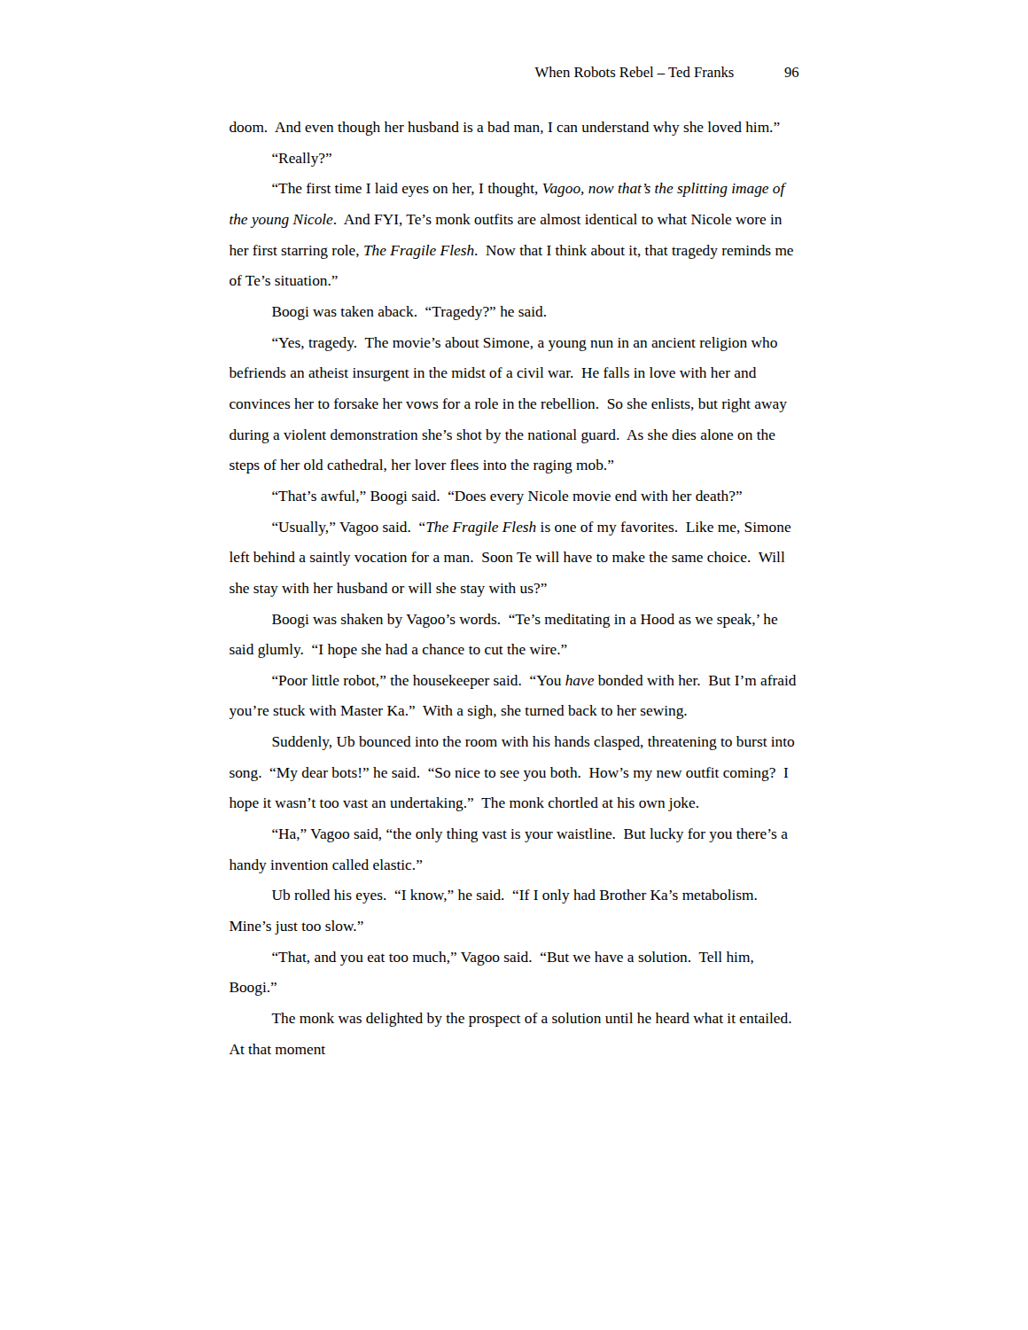When Robots Rebel – Ted Franks 96
doom. And even though her husband is a bad man, I can understand why she loved him.”
“Really?”
“The first time I laid eyes on her, I thought, Vagoo, now that’s the splitting image of the young Nicole. And FYI, Te’s monk outfits are almost identical to what Nicole wore in her first starring role, The Fragile Flesh. Now that I think about it, that tragedy reminds me of Te’s situation.”
Boogi was taken aback. “Tragedy?” he said.
“Yes, tragedy. The movie’s about Simone, a young nun in an ancient religion who befriends an atheist insurgent in the midst of a civil war. He falls in love with her and convinces her to forsake her vows for a role in the rebellion. So she enlists, but right away during a violent demonstration she’s shot by the national guard. As she dies alone on the steps of her old cathedral, her lover flees into the raging mob.”
“That’s awful,” Boogi said. “Does every Nicole movie end with her death?”
“Usually,” Vagoo said. “The Fragile Flesh is one of my favorites. Like me, Simone left behind a saintly vocation for a man. Soon Te will have to make the same choice. Will she stay with her husband or will she stay with us?”
Boogi was shaken by Vagoo’s words. “Te’s meditating in a Hood as we speak,’ he said glumly. “I hope she had a chance to cut the wire.”
“Poor little robot,” the housekeeper said. “You have bonded with her. But I’m afraid you’re stuck with Master Ka.” With a sigh, she turned back to her sewing.
Suddenly, Ub bounced into the room with his hands clasped, threatening to burst into song. “My dear bots!” he said. “So nice to see you both. How’s my new outfit coming? I hope it wasn’t too vast an undertaking.” The monk chortled at his own joke.
“Ha,” Vagoo said, “the only thing vast is your waistline. But lucky for you there’s a handy invention called elastic.”
Ub rolled his eyes. “I know,” he said. “If I only had Brother Ka’s metabolism. Mine’s just too slow.”
“That, and you eat too much,” Vagoo said. “But we have a solution. Tell him, Boogi.”
The monk was delighted by the prospect of a solution until he heard what it entailed. At that moment